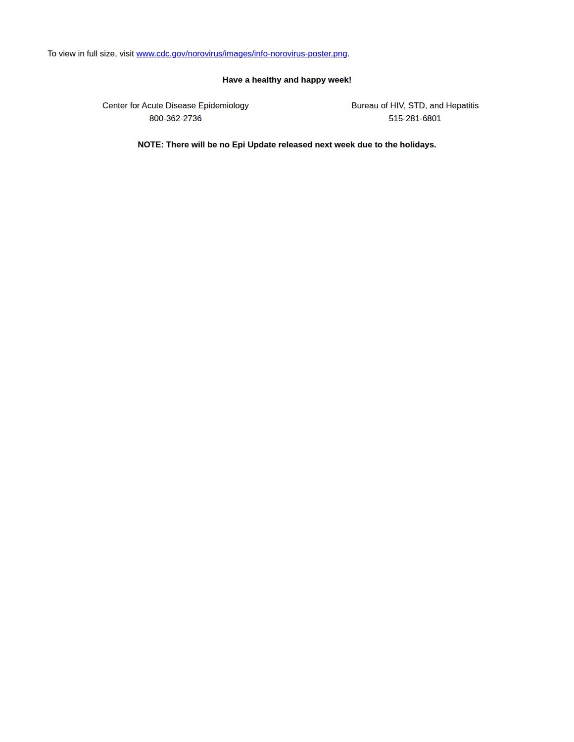To view in full size, visit www.cdc.gov/norovirus/images/info-norovirus-poster.png.
Have a healthy and happy week!
| Center for Acute Disease Epidemiology 800-362-2736 | Bureau of HIV, STD, and Hepatitis 515-281-6801 |
NOTE: There will be no Epi Update released next week due to the holidays.